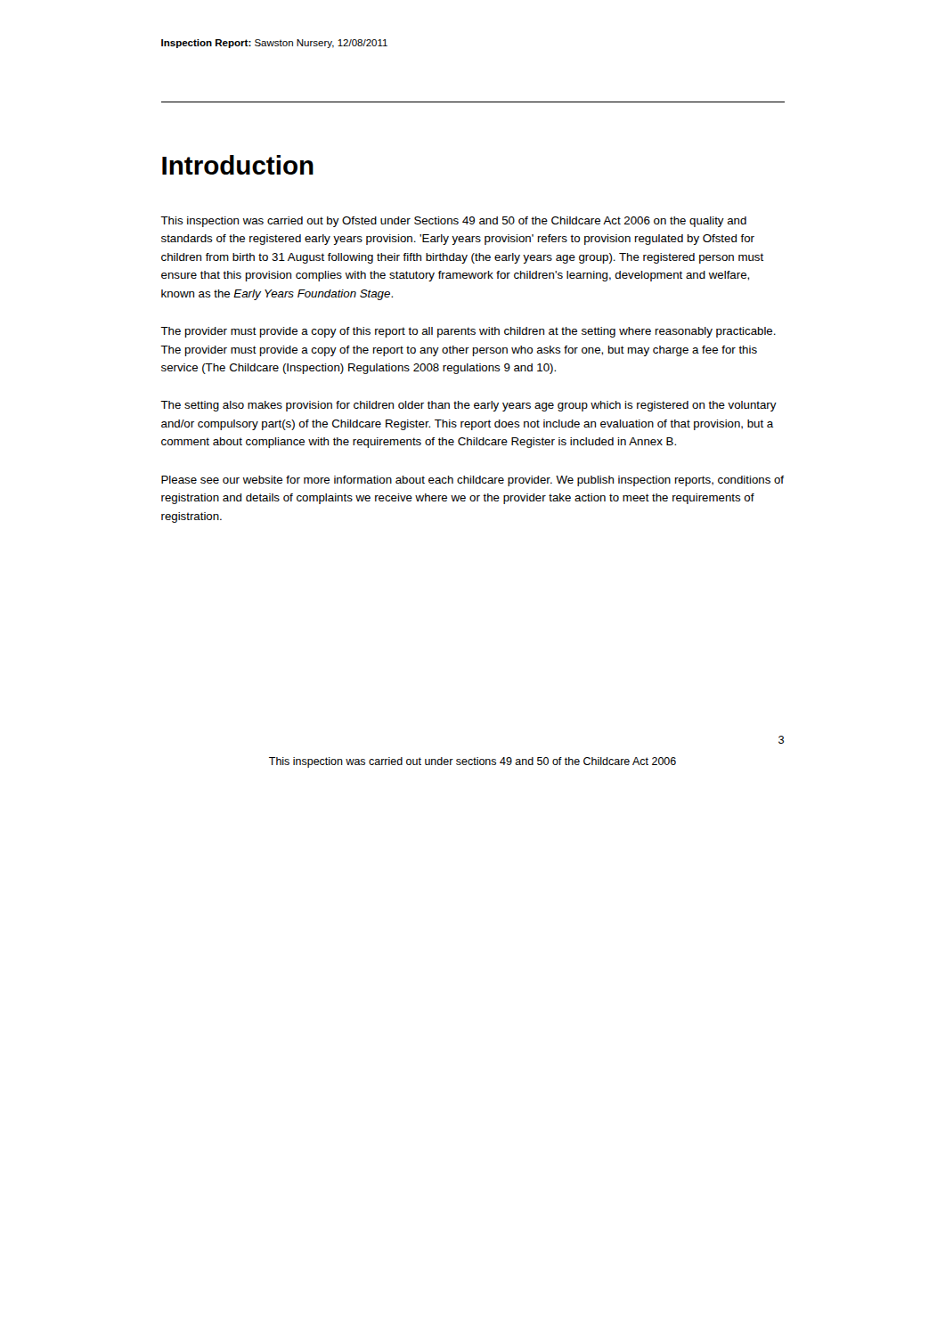Inspection Report: Sawston Nursery, 12/08/2011
Introduction
This inspection was carried out by Ofsted under Sections 49 and 50 of the Childcare Act 2006 on the quality and standards of the registered early years provision. 'Early years provision' refers to provision regulated by Ofsted for children from birth to 31 August following their fifth birthday (the early years age group). The registered person must ensure that this provision complies with the statutory framework for children's learning, development and welfare, known as the Early Years Foundation Stage.
The provider must provide a copy of this report to all parents with children at the setting where reasonably practicable. The provider must provide a copy of the report to any other person who asks for one, but may charge a fee for this service (The Childcare (Inspection) Regulations 2008 regulations 9 and 10).
The setting also makes provision for children older than the early years age group which is registered on the voluntary and/or compulsory part(s) of the Childcare Register. This report does not include an evaluation of that provision, but a comment about compliance with the requirements of the Childcare Register is included in Annex B.
Please see our website for more information about each childcare provider. We publish inspection reports, conditions of registration and details of complaints we receive where we or the provider take action to meet the requirements of registration.
3 This inspection was carried out under sections 49 and 50 of the Childcare Act 2006